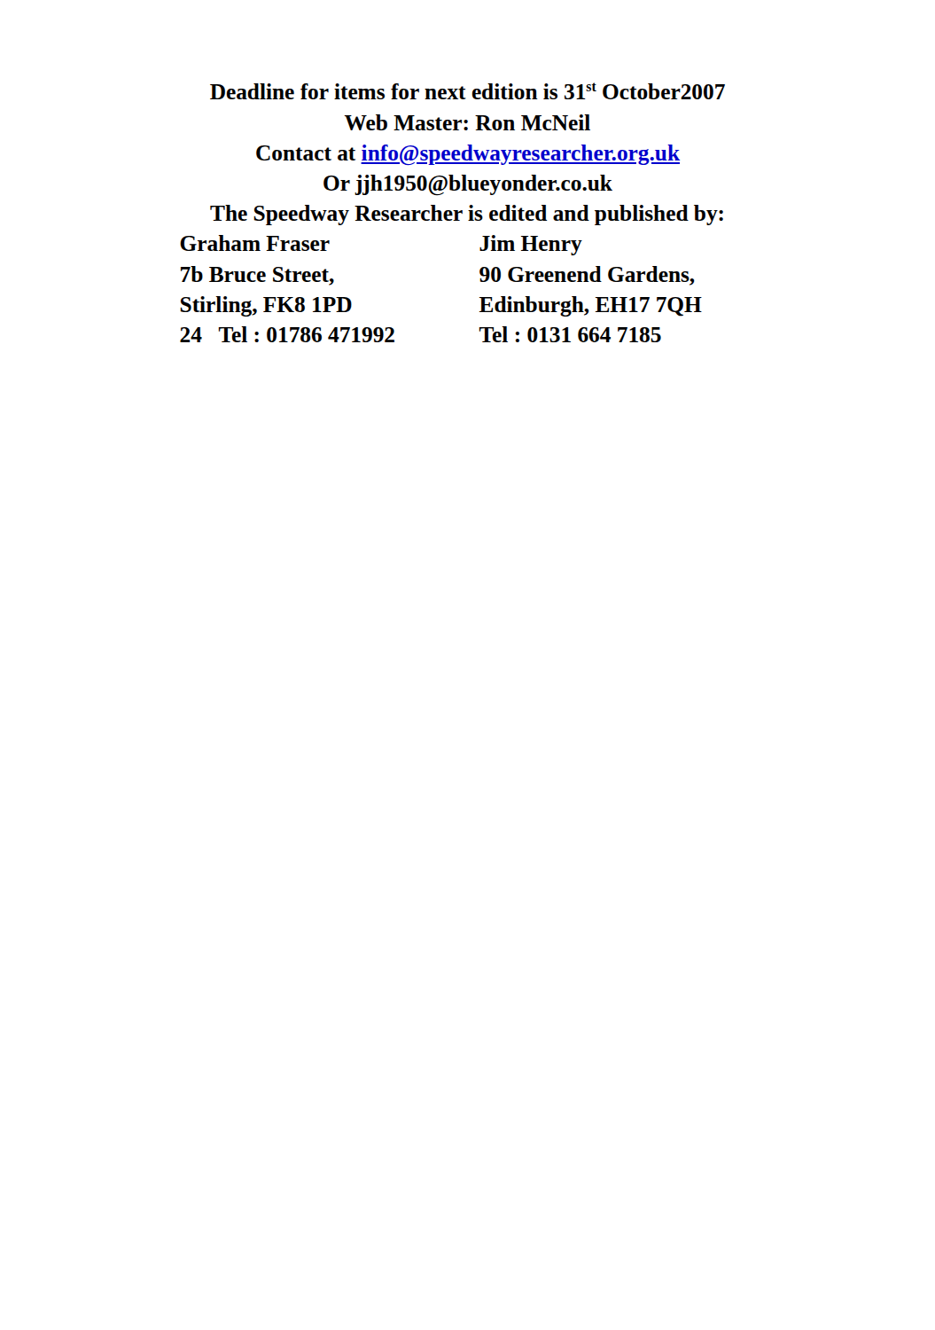Deadline for items for next edition is 31st October2007 Web Master: Ron McNeil Contact at info@speedwayresearcher.org.uk Or jjh1950@blueyonder.co.uk The Speedway Researcher is edited and published by:
| Graham Fraser | Jim Henry |
| 7b Bruce Street, | 90 Greenend Gardens, |
| Stirling, FK8 1PD | Edinburgh, EH17 7QH |
| 24 Tel : 01786 471992 | Tel : 0131 664 7185 |